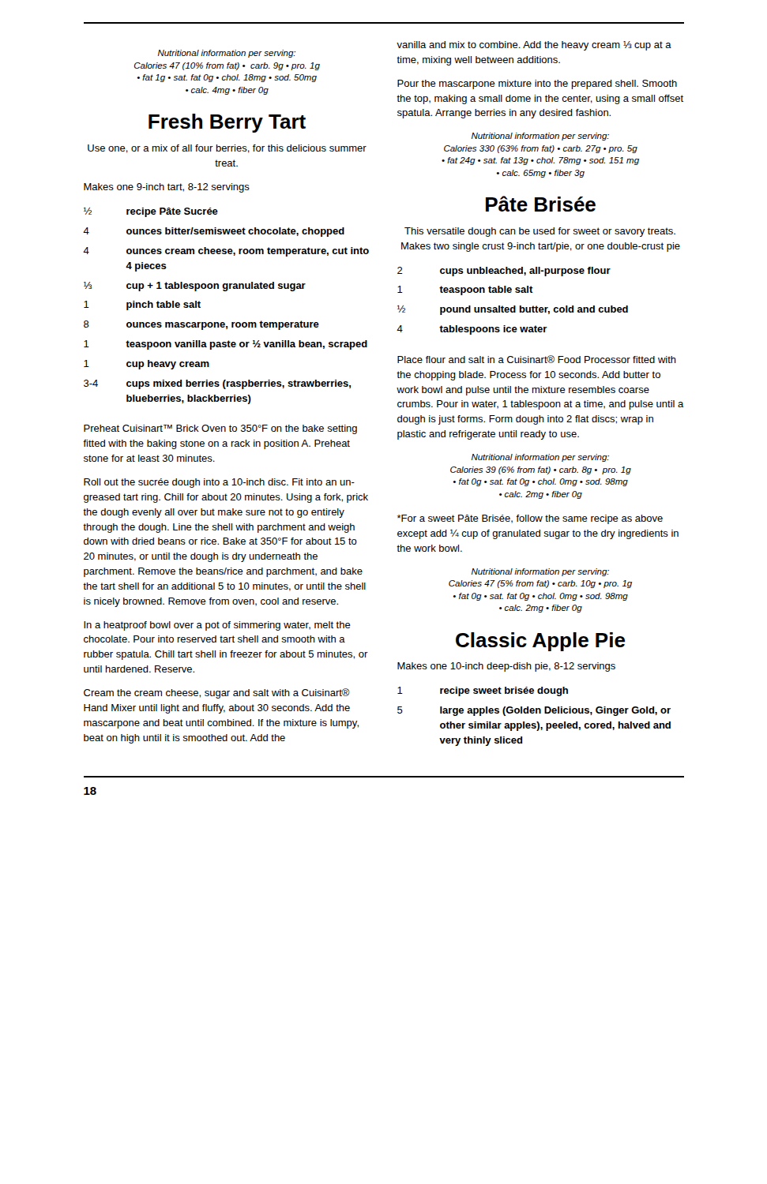Nutritional information per serving:
Calories 47 (10% from fat) • carb. 9g • pro. 1g
• fat 1g • sat. fat 0g • chol. 18mg • sod. 50mg
• calc. 4mg • fiber 0g
Fresh Berry Tart
Use one, or a mix of all four berries, for this delicious summer treat.
Makes one 9-inch tart, 8-12 servings
| ½ | recipe Pâte Sucrée |
| 4 | ounces bitter/semisweet chocolate, chopped |
| 4 | ounces cream cheese, room temperature, cut into 4 pieces |
| ⅓ | cup + 1 tablespoon granulated sugar |
| 1 | pinch table salt |
| 8 | ounces mascarpone, room temperature |
| 1 | teaspoon vanilla paste or ½ vanilla bean, scraped |
| 1 | cup heavy cream |
| 3-4 | cups mixed berries (raspberries, strawberries, blueberries, blackberries) |
Preheat Cuisinart™ Brick Oven to 350°F on the bake setting fitted with the baking stone on a rack in position A. Preheat stone for at least 30 minutes.
Roll out the sucrée dough into a 10-inch disc. Fit into an un-greased tart ring. Chill for about 20 minutes. Using a fork, prick the dough evenly all over but make sure not to go entirely through the dough. Line the shell with parchment and weigh down with dried beans or rice. Bake at 350°F for about 15 to 20 minutes, or until the dough is dry underneath the parchment. Remove the beans/rice and parchment, and bake the tart shell for an additional 5 to 10 minutes, or until the shell is nicely browned. Remove from oven, cool and reserve.
In a heatproof bowl over a pot of simmering water, melt the chocolate. Pour into reserved tart shell and smooth with a rubber spatula. Chill tart shell in freezer for about 5 minutes, or until hardened. Reserve.
Cream the cream cheese, sugar and salt with a Cuisinart® Hand Mixer until light and fluffy, about 30 seconds. Add the mascarpone and beat until combined. If the mixture is lumpy, beat on high until it is smoothed out. Add the
vanilla and mix to combine. Add the heavy cream ⅓ cup at a time, mixing well between additions.
Pour the mascarpone mixture into the prepared shell. Smooth the top, making a small dome in the center, using a small offset spatula. Arrange berries in any desired fashion.
Nutritional information per serving:
Calories 330 (63% from fat) • carb. 27g • pro. 5g
• fat 24g • sat. fat 13g • chol. 78mg • sod. 151 mg
• calc. 65mg • fiber 3g
Pâte Brisée
This versatile dough can be used for sweet or savory treats. Makes two single crust 9-inch tart/pie, or one double-crust pie
| 2 | cups unbleached, all-purpose flour |
| 1 | teaspoon table salt |
| ½ | pound unsalted butter, cold and cubed |
| 4 | tablespoons ice water |
Place flour and salt in a Cuisinart® Food Processor fitted with the chopping blade. Process for 10 seconds. Add butter to work bowl and pulse until the mixture resembles coarse crumbs. Pour in water, 1 tablespoon at a time, and pulse until a dough is just forms. Form dough into 2 flat discs; wrap in plastic and refrigerate until ready to use.
Nutritional information per serving:
Calories 39 (6% from fat) • carb. 8g • pro. 1g
• fat 0g • sat. fat 0g • chol. 0mg • sod. 98mg
• calc. 2mg • fiber 0g
*For a sweet Pâte Brisée, follow the same recipe as above except add ¼ cup of granulated sugar to the dry ingredients in the work bowl.
Nutritional information per serving:
Calories 47 (5% from fat) • carb. 10g • pro. 1g
• fat 0g • sat. fat 0g • chol. 0mg • sod. 98mg
• calc. 2mg • fiber 0g
Classic Apple Pie
Makes one 10-inch deep-dish pie, 8-12 servings
| 1 | recipe sweet brisée dough |
| 5 | large apples (Golden Delicious, Ginger Gold, or other similar apples), peeled, cored, halved and very thinly sliced |
18